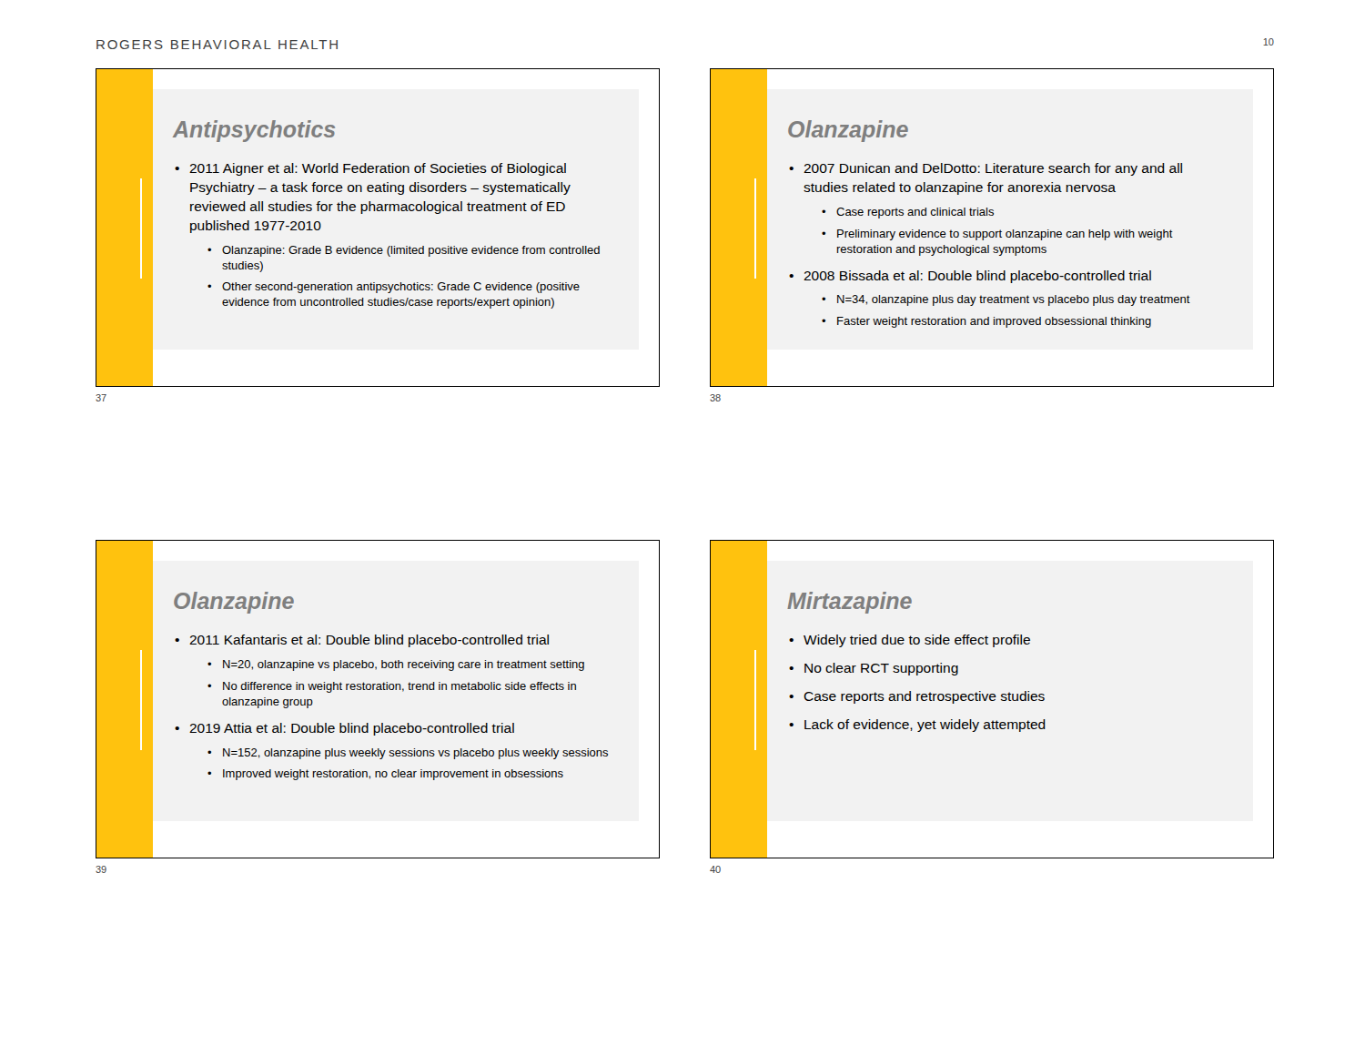Rogers Behavioral Health
10
Antipsychotics
2011 Aigner et al: World Federation of Societies of Biological Psychiatry – a task force on eating disorders – systematically reviewed all studies for the pharmacological treatment of ED published 1977-2010
Olanzapine: Grade B evidence (limited positive evidence from controlled studies)
Other second-generation antipsychotics: Grade C evidence (positive evidence from uncontrolled studies/case reports/expert opinion)
37
Olanzapine
2007 Dunican and DelDotto: Literature search for any and all studies related to olanzapine for anorexia nervosa
Case reports and clinical trials
Preliminary evidence to support olanzapine can help with weight restoration and psychological symptoms
2008 Bissada et al: Double blind placebo-controlled trial
N=34, olanzapine plus day treatment vs placebo plus day treatment
Faster weight restoration and improved obsessional thinking
38
Olanzapine
2011 Kafantaris et al: Double blind placebo-controlled trial
N=20, olanzapine vs placebo, both receiving care in treatment setting
No difference in weight restoration, trend in metabolic side effects in olanzapine group
2019 Attia et al: Double blind placebo-controlled trial
N=152, olanzapine plus weekly sessions vs placebo plus weekly sessions
Improved weight restoration, no clear improvement in obsessions
39
Mirtazapine
Widely tried due to side effect profile
No clear RCT supporting
Case reports and retrospective studies
Lack of evidence, yet widely attempted
40